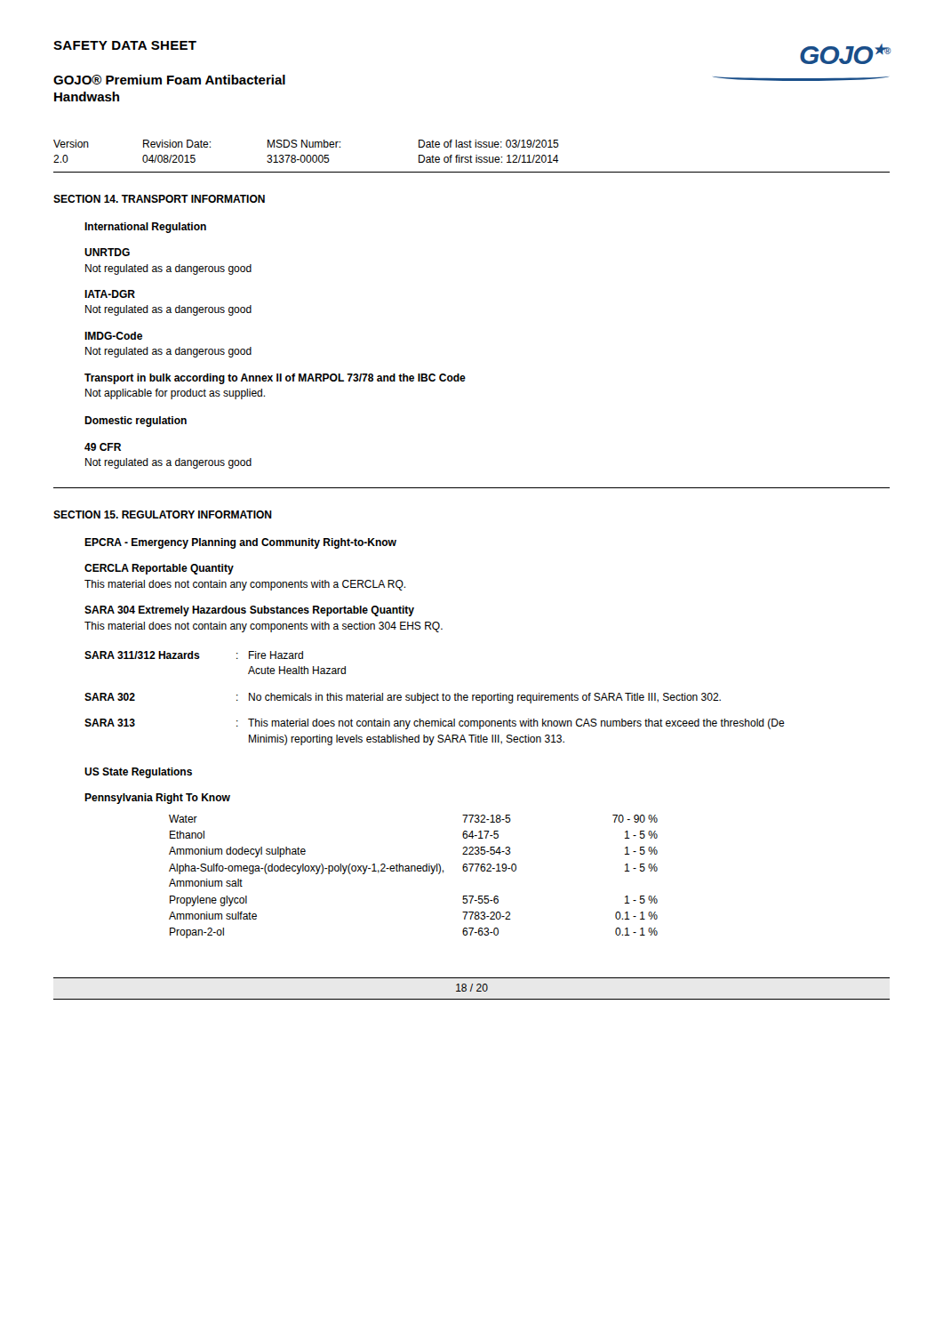SAFETY DATA SHEET
GOJO® Premium Foam Antibacterial
Handwash
GOJO★®
| Version 2.0 | Revision Date: 04/08/2015 | MSDS Number: 31378-00005 | Date of last issue: 03/19/2015 Date of first issue: 12/11/2014 |
SECTION 14. TRANSPORT INFORMATION
International Regulation
UNRTDG
Not regulated as a dangerous good
IATA-DGR
Not regulated as a dangerous good
IMDG-Code
Not regulated as a dangerous good
Transport in bulk according to Annex II of MARPOL 73/78 and the IBC Code
Not applicable for product as supplied.
Domestic regulation
49 CFR
Not regulated as a dangerous good
SECTION 15. REGULATORY INFORMATION
EPCRA - Emergency Planning and Community Right-to-Know
CERCLA Reportable Quantity
This material does not contain any components with a CERCLA RQ.
SARA 304 Extremely Hazardous Substances Reportable Quantity
This material does not contain any components with a section 304 EHS RQ.
| SARA 311/312 Hazards | : | Fire Hazard Acute Health Hazard |
| SARA 302 | : | No chemicals in this material are subject to the reporting requirements of SARA Title III, Section 302. |
| SARA 313 | : | This material does not contain any chemical components with known CAS numbers that exceed the threshold (De Minimis) reporting levels established by SARA Title III, Section 313. |
US State Regulations
Pennsylvania Right To Know
| Water | 7732-18-5 | 70 - 90 % |
| Ethanol | 64-17-5 | 1 - 5 % |
| Ammonium dodecyl sulphate | 2235-54-3 | 1 - 5 % |
| Alpha-Sulfo-omega-(dodecyloxy)-poly(oxy-1,2-ethanediyl), Ammonium salt | 67762-19-0 | 1 - 5 % |
| Propylene glycol | 57-55-6 | 1 - 5 % |
| Ammonium sulfate | 7783-20-2 | 0.1 - 1 % |
| Propan-2-ol | 67-63-0 | 0.1 - 1 % |
18 / 20